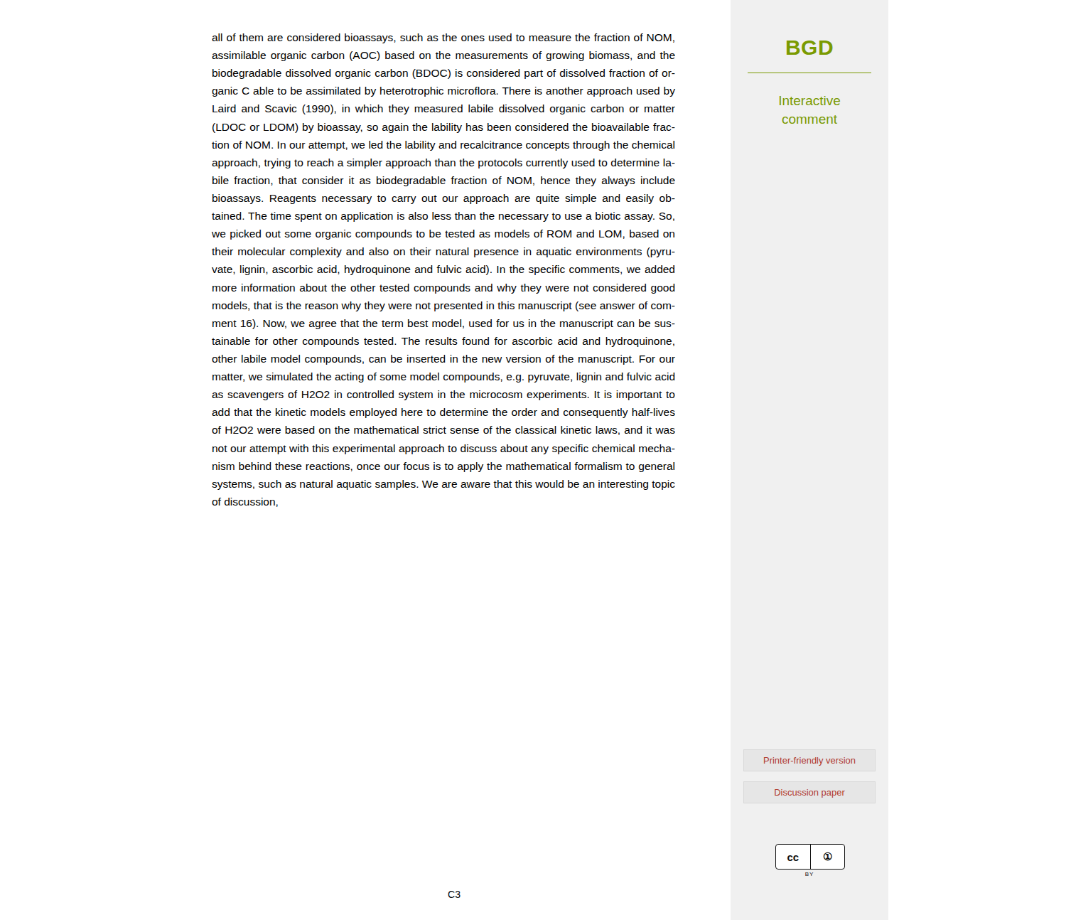BGD
Interactive
comment
Printer-friendly version Discussion paper
cc
①
BY
all of them are considered bioassays, such as the ones used to measure the fraction of NOM, assimilable organic carbon (AOC) based on the measurements of growing biomass, and the biodegradable dissolved organic carbon (BDOC) is considered part of dissolved fraction of organic C able to be assimilated by heterotrophic microflora. There is another approach used by Laird and Scavic (1990), in which they measured labile dissolved organic carbon or matter (LDOC or LDOM) by bioassay, so again the lability has been considered the bioavailable fraction of NOM. In our attempt, we led the lability and recalcitrance concepts through the chemical approach, trying to reach a simpler approach than the protocols currently used to determine labile fraction, that consider it as biodegradable fraction of NOM, hence they always include bioassays. Reagents necessary to carry out our approach are quite simple and easily obtained. The time spent on application is also less than the necessary to use a biotic assay. So, we picked out some organic compounds to be tested as models of ROM and LOM, based on their molecular complexity and also on their natural presence in aquatic environments (pyruvate, lignin, ascorbic acid, hydroquinone and fulvic acid). In the specific comments, we added more information about the other tested compounds and why they were not considered good models, that is the reason why they were not presented in this manuscript (see answer of comment 16). Now, we agree that the term best model, used for us in the manuscript can be sustainable for other compounds tested. The results found for ascorbic acid and hydroquinone, other labile model compounds, can be inserted in the new version of the manuscript. For our matter, we simulated the acting of some model compounds, e.g. pyruvate, lignin and fulvic acid as scavengers of H2O2 in controlled system in the microcosm experiments. It is important to add that the kinetic models employed here to determine the order and consequently half-lives of H2O2 were based on the mathematical strict sense of the classical kinetic laws, and it was not our attempt with this experimental approach to discuss about any specific chemical mechanism behind these reactions, once our focus is to apply the mathematical formalism to general systems, such as natural aquatic samples. We are aware that this would be an interesting topic of discussion,
C3